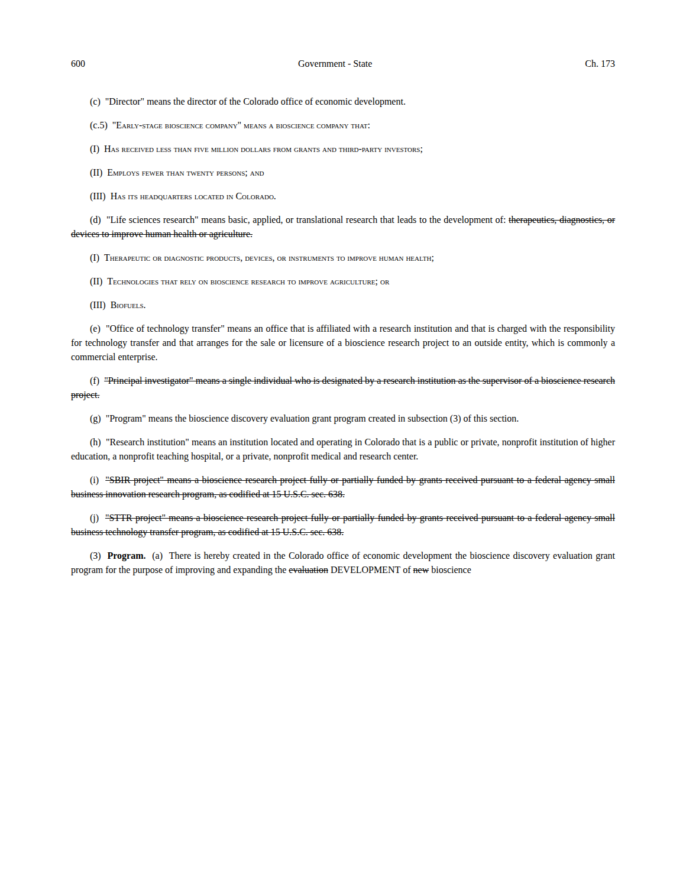600 Government - State Ch. 173
(c) "Director" means the director of the Colorado office of economic development.
(c.5) "Early-stage bioscience company" means a bioscience company that:
(I) Has received less than five million dollars from grants and third-party investors;
(II) Employs fewer than twenty persons; and
(III) Has its headquarters located in Colorado.
(d) "Life sciences research" means basic, applied, or translational research that leads to the development of: therapeutics, diagnostics, or devices to improve human health or agriculture.
(I) Therapeutic or diagnostic products, devices, or instruments to improve human health;
(II) Technologies that rely on bioscience research to improve agriculture; or
(III) Biofuels.
(e) "Office of technology transfer" means an office that is affiliated with a research institution and that is charged with the responsibility for technology transfer and that arranges for the sale or licensure of a bioscience research project to an outside entity, which is commonly a commercial enterprise.
(f) "Principal investigator" means a single individual who is designated by a research institution as the supervisor of a bioscience research project.
(g) "Program" means the bioscience discovery evaluation grant program created in subsection (3) of this section.
(h) "Research institution" means an institution located and operating in Colorado that is a public or private, nonprofit institution of higher education, a nonprofit teaching hospital, or a private, nonprofit medical and research center.
(i) "SBIR project" means a bioscience research project fully or partially funded by grants received pursuant to a federal agency small business innovation research program, as codified at 15 U.S.C. sec. 638.
(j) "STTR project" means a bioscience research project fully or partially funded by grants received pursuant to a federal agency small business technology transfer program, as codified at 15 U.S.C. sec. 638.
(3) Program. (a) There is hereby created in the Colorado office of economic development the bioscience discovery evaluation grant program for the purpose of improving and expanding the evaluation DEVELOPMENT of new bioscience